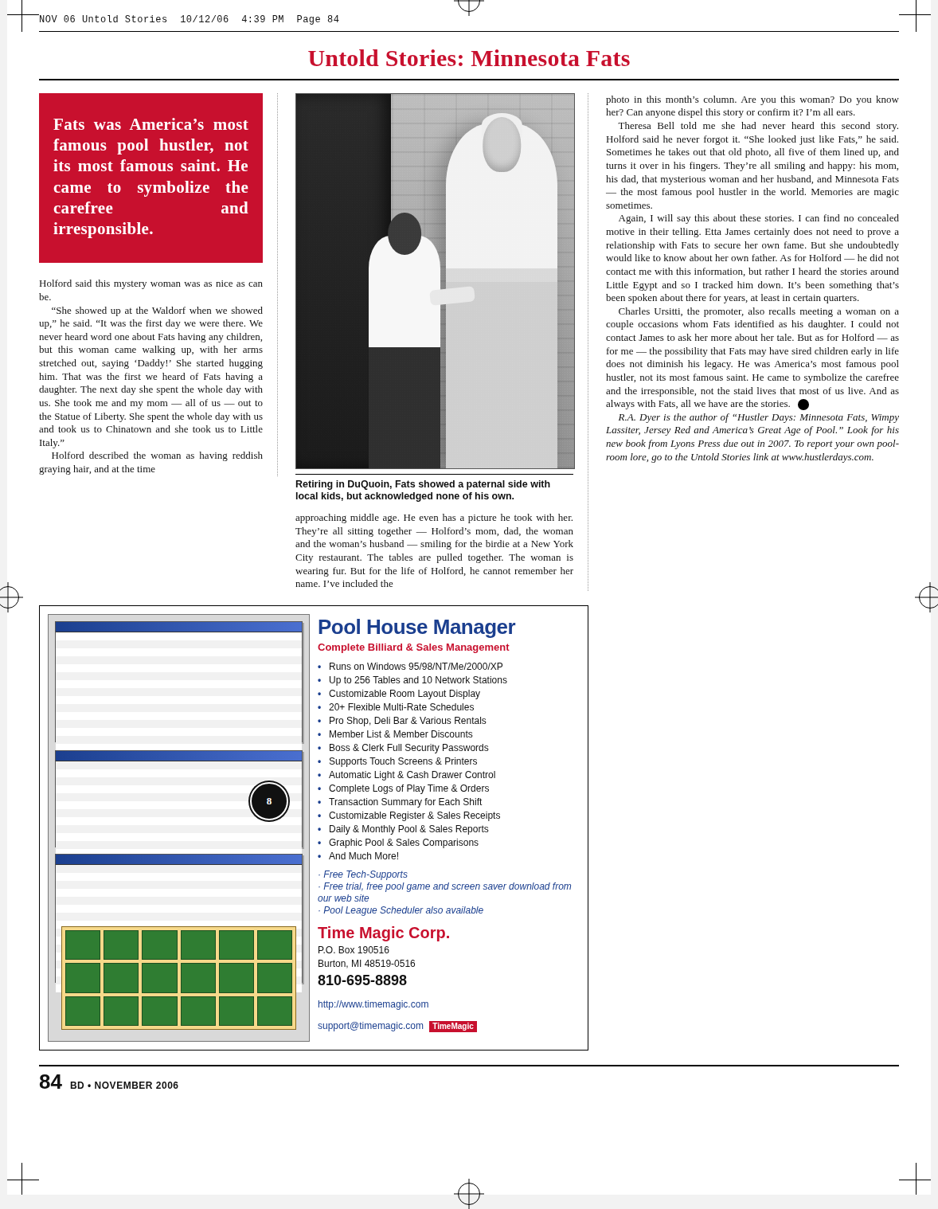NOV 06 Untold Stories 10/12/06 4:39 PM Page 84
Untold Stories: Minnesota Fats
Fats was America’s most famous pool hustler, not its most famous saint. He came to symbolize the carefree and irresponsible.
Holford said this mystery woman was as nice as can be.
“She showed up at the Waldorf when we showed up,” he said. “It was the first day we were there. We never heard word one about Fats having any children, but this woman came walking up, with her arms stretched out, saying ‘Daddy!’ She started hugging him. That was the first we heard of Fats having a daughter. The next day she spent the whole day with us. She took me and my mom — all of us — out to the Statue of Liberty. She spent the whole day with us and took us to Chinatown and she took us to Little Italy.”
Holford described the woman as having reddish graying hair, and at the time
Retiring in DuQuoin, Fats showed a paternal side with local kids, but acknowledged none of his own.
approaching middle age. He even has a picture he took with her. They’re all sitting together — Holford’s mom, dad, the woman and the woman’s husband — smiling for the birdie at a New York City restaurant. The tables are pulled together. The woman is wearing fur. But for the life of Holford, he cannot remember her name. I’ve included the
photo in this month’s column. Are you this woman? Do you know her? Can anyone dispel this story or confirm it? I’m all ears.
Theresa Bell told me she had never heard this second story. Holford said he never forgot it. “She looked just like Fats,” he said. Sometimes he takes out that old photo, all five of them lined up, and turns it over in his fingers. They’re all smiling and happy: his mom, his dad, that mysterious woman and her husband, and Minnesota Fats — the most famous pool hustler in the world. Memories are magic sometimes.
Again, I will say this about these stories. I can find no concealed motive in their telling. Etta James certainly does not need to prove a relationship with Fats to secure her own fame. But she undoubtedly would like to know about her own father. As for Holford — he did not contact me with this information, but rather I heard the stories around Little Egypt and so I tracked him down. It’s been something that’s been spoken about there for years, at least in certain quarters.
Charles Ursitti, the promoter, also recalls meeting a woman on a couple occasions whom Fats identified as his daughter. I could not contact James to ask her more about her tale. But as for Holford — as for me — the possibility that Fats may have sired children early in life does not diminish his legacy. He was America’s most famous pool hustler, not its most famous saint. He came to symbolize the carefree and the irresponsible, not the staid lives that most of us live. And as always with Fats, all we have are the stories. 8
R.A. Dyer is the author of “Hustler Days: Minnesota Fats, Wimpy Lassiter, Jersey Red and America’s Great Age of Pool.” Look for his new book from Lyons Press due out in 2007. To report your own poolroom lore, go to the Untold Stories link at www.hustlerdays.com.
8
Pool House Manager
Complete Billiard & Sales Management
Runs on Windows 95/98/NT/Me/2000/XP
Up to 256 Tables and 10 Network Stations
Customizable Room Layout Display
20+ Flexible Multi-Rate Schedules
Pro Shop, Deli Bar & Various Rentals
Member List & Member Discounts
Boss & Clerk Full Security Passwords
Supports Touch Screens & Printers
Automatic Light & Cash Drawer Control
Complete Logs of Play Time & Orders
Transaction Summary for Each Shift
Customizable Register & Sales Receipts
Daily & Monthly Pool & Sales Reports
Graphic Pool & Sales Comparisons
And Much More!
· Free Tech-Supports
· Free trial, free pool game and screen saver download from our web site
· Pool League Scheduler also available
Time Magic Corp.
P.O. Box 190516
Burton, MI 48519-0516
810-695-8898
http://www.timemagic.com
support@timemagic.com TimeMagic
84 BD • NOVEMBER 2006